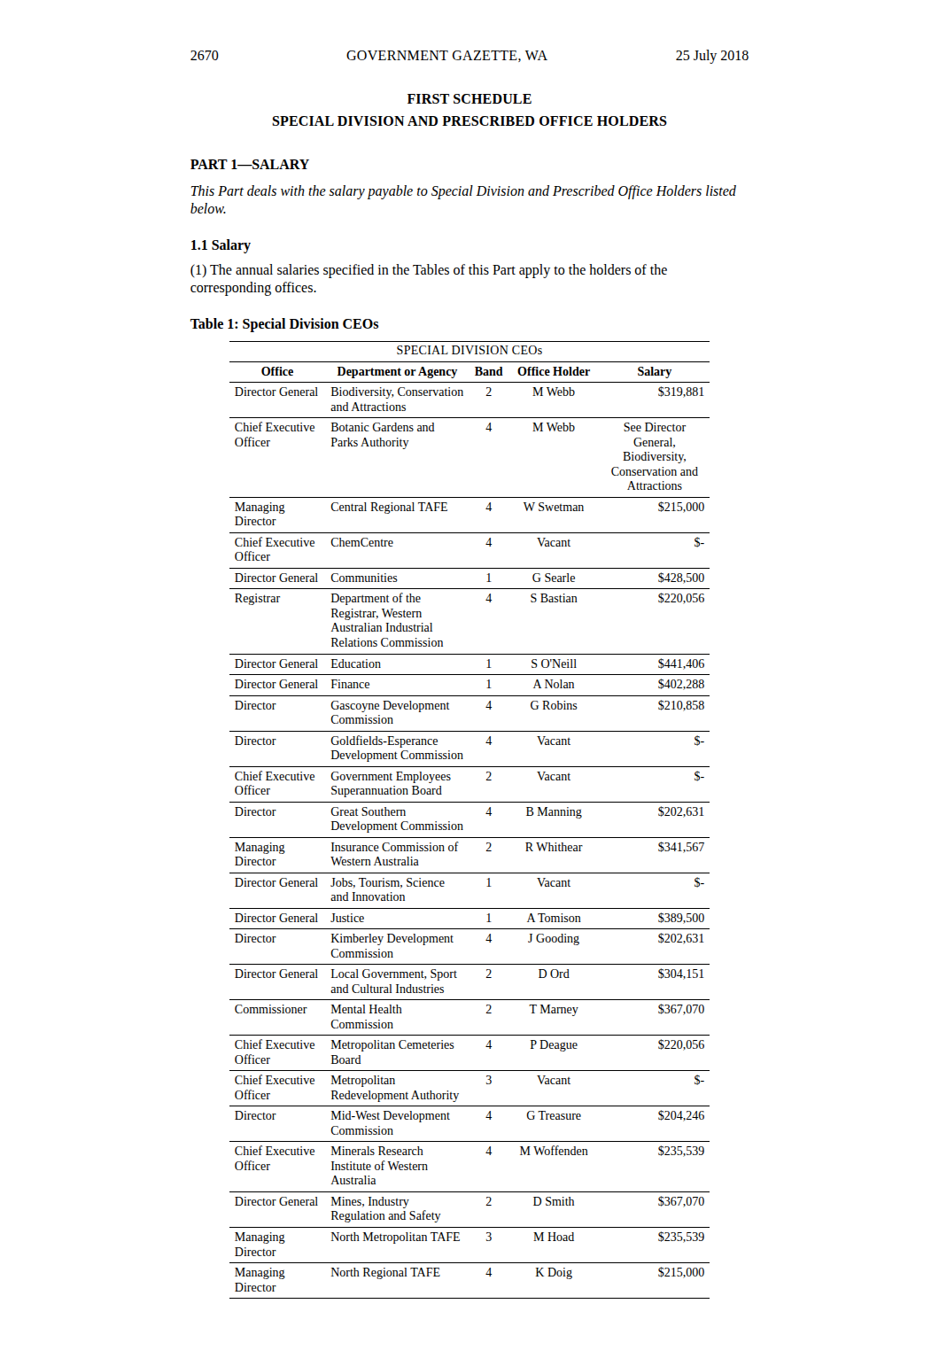2670 GOVERNMENT GAZETTE, WA 25 July 2018
FIRST SCHEDULE
SPECIAL DIVISION AND PRESCRIBED OFFICE HOLDERS
PART 1—SALARY
This Part deals with the salary payable to Special Division and Prescribed Office Holders listed below.
1.1 Salary
(1) The annual salaries specified in the Tables of this Part apply to the holders of the corresponding offices.
Table 1: Special Division CEOs
SPECIAL DIVISION CEOs
| Office | Department or Agency | Band | Office Holder | Salary |
| --- | --- | --- | --- | --- |
| Director General | Biodiversity, Conservation and Attractions | 2 | M Webb | $319,881 |
| Chief Executive Officer | Botanic Gardens and Parks Authority | 4 | M Webb | See Director General, Biodiversity, Conservation and Attractions |
| Managing Director | Central Regional TAFE | 4 | W Swetman | $215,000 |
| Chief Executive Officer | ChemCentre | 4 | Vacant | $- |
| Director General | Communities | 1 | G Searle | $428,500 |
| Registrar | Department of the Registrar, Western Australian Industrial Relations Commission | 4 | S Bastian | $220,056 |
| Director General | Education | 1 | S O'Neill | $441,406 |
| Director General | Finance | 1 | A Nolan | $402,288 |
| Director | Gascoyne Development Commission | 4 | G Robins | $210,858 |
| Director | Goldfields-Esperance Development Commission | 4 | Vacant | $- |
| Chief Executive Officer | Government Employees Superannuation Board | 2 | Vacant | $- |
| Director | Great Southern Development Commission | 4 | B Manning | $202,631 |
| Managing Director | Insurance Commission of Western Australia | 2 | R Whithear | $341,567 |
| Director General | Jobs, Tourism, Science and Innovation | 1 | Vacant | $- |
| Director General | Justice | 1 | A Tomison | $389,500 |
| Director | Kimberley Development Commission | 4 | J Gooding | $202,631 |
| Director General | Local Government, Sport and Cultural Industries | 2 | D Ord | $304,151 |
| Commissioner | Mental Health Commission | 2 | T Marney | $367,070 |
| Chief Executive Officer | Metropolitan Cemeteries Board | 4 | P Deague | $220,056 |
| Chief Executive Officer | Metropolitan Redevelopment Authority | 3 | Vacant | $- |
| Director | Mid-West Development Commission | 4 | G Treasure | $204,246 |
| Chief Executive Officer | Minerals Research Institute of Western Australia | 4 | M Woffenden | $235,539 |
| Director General | Mines, Industry Regulation and Safety | 2 | D Smith | $367,070 |
| Managing Director | North Metropolitan TAFE | 3 | M Hoad | $235,539 |
| Managing Director | North Regional TAFE | 4 | K Doig | $215,000 |